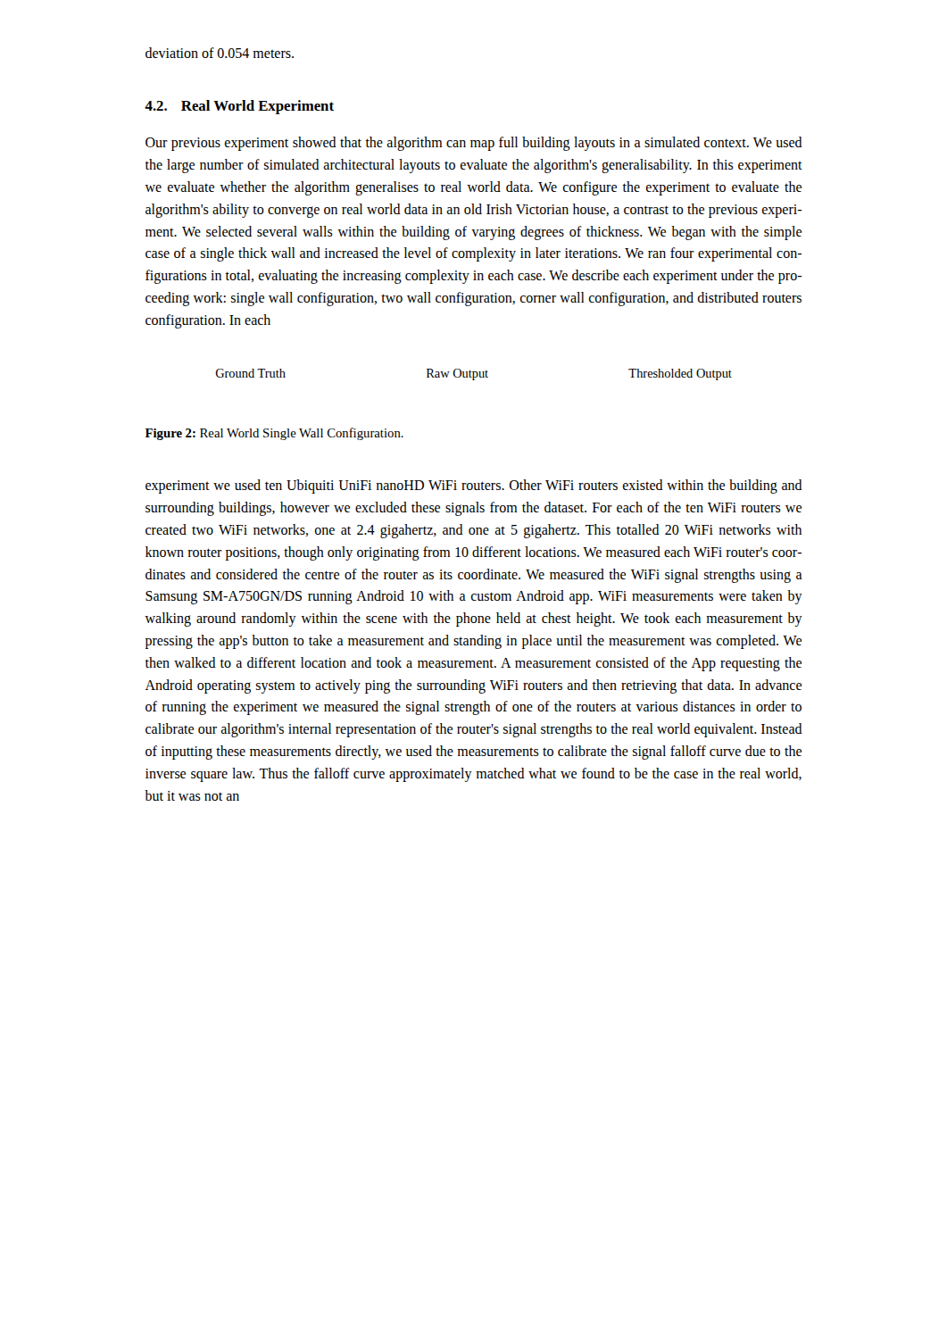deviation of 0.054 meters.
4.2. Real World Experiment
Our previous experiment showed that the algorithm can map full building layouts in a simulated context. We used the large number of simulated architectural layouts to evaluate the algorithm's generalisability. In this experiment we evaluate whether the algorithm generalises to real world data. We configure the experiment to evaluate the algorithm's ability to converge on real world data in an old Irish Victorian house, a contrast to the previous experiment. We selected several walls within the building of varying degrees of thickness. We began with the simple case of a single thick wall and increased the level of complexity in later iterations. We ran four experimental configurations in total, evaluating the increasing complexity in each case. We describe each experiment under the proceeding work: single wall configuration, two wall configuration, corner wall configuration, and distributed routers configuration. In each
Ground Truth Raw Output Thresholded Output
Figure 2: Real World Single Wall Configuration.
experiment we used ten Ubiquiti UniFi nanoHD WiFi routers. Other WiFi routers existed within the building and surrounding buildings, however we excluded these signals from the dataset. For each of the ten WiFi routers we created two WiFi networks, one at 2.4 gigahertz, and one at 5 gigahertz. This totalled 20 WiFi networks with known router positions, though only originating from 10 different locations. We measured each WiFi router's coordinates and considered the centre of the router as its coordinate. We measured the WiFi signal strengths using a Samsung SM-A750GN/DS running Android 10 with a custom Android app. WiFi measurements were taken by walking around randomly within the scene with the phone held at chest height. We took each measurement by pressing the app's button to take a measurement and standing in place until the measurement was completed. We then walked to a different location and took a measurement. A measurement consisted of the App requesting the Android operating system to actively ping the surrounding WiFi routers and then retrieving that data. In advance of running the experiment we measured the signal strength of one of the routers at various distances in order to calibrate our algorithm's internal representation of the router's signal strengths to the real world equivalent. Instead of inputting these measurements directly, we used the measurements to calibrate the signal falloff curve due to the inverse square law. Thus the falloff curve approximately matched what we found to be the case in the real world, but it was not an